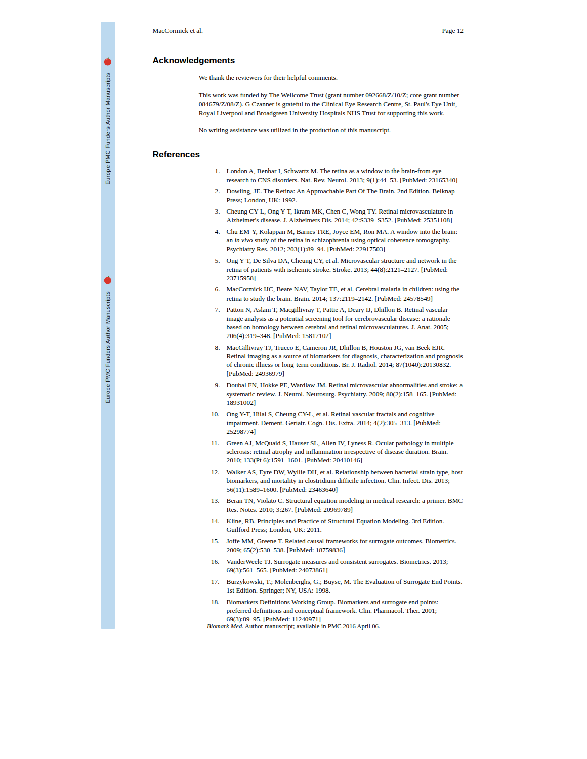Europe PMC Funders Author Manuscripts
Europe PMC Funders Author Manuscripts
MacCormick et al. Page 12
Acknowledgements
We thank the reviewers for their helpful comments.
This work was funded by The Wellcome Trust (grant number 092668/Z/10/Z; core grant number 084679/Z/08/Z). G Czanner is grateful to the Clinical Eye Research Centre, St. Paul's Eye Unit, Royal Liverpool and Broadgreen University Hospitals NHS Trust for supporting this work.
No writing assistance was utilized in the production of this manuscript.
References
1. London A, Benhar I, Schwartz M. The retina as a window to the brain-from eye research to CNS disorders. Nat. Rev. Neurol. 2013; 9(1):44–53. [PubMed: 23165340]
2. Dowling, JE. The Retina: An Approachable Part Of The Brain. 2nd Edition. Belknap Press; London, UK: 1992.
3. Cheung CY-L, Ong Y-T, Ikram MK, Chen C, Wong TY. Retinal microvasculature in Alzheimer's disease. J. Alzheimers Dis. 2014; 42:S339–S352. [PubMed: 25351108]
4. Chu EM-Y, Kolappan M, Barnes TRE, Joyce EM, Ron MA. A window into the brain: an in vivo study of the retina in schizophrenia using optical coherence tomography. Psychiatry Res. 2012; 203(1):89–94. [PubMed: 22917503]
5. Ong Y-T, De Silva DA, Cheung CY, et al. Microvascular structure and network in the retina of patients with ischemic stroke. Stroke. 2013; 44(8):2121–2127. [PubMed: 23715958]
6. MacCormick IJC, Beare NAV, Taylor TE, et al. Cerebral malaria in children: using the retina to study the brain. Brain. 2014; 137:2119–2142. [PubMed: 24578549]
7. Patton N, Aslam T, Macgillivray T, Pattie A, Deary IJ, Dhillon B. Retinal vascular image analysis as a potential screening tool for cerebrovascular disease: a rationale based on homology between cerebral and retinal microvasculatures. J. Anat. 2005; 206(4):319–348. [PubMed: 15817102]
8. MacGillivray TJ, Trucco E, Cameron JR, Dhillon B, Houston JG, van Beek EJR. Retinal imaging as a source of biomarkers for diagnosis, characterization and prognosis of chronic illness or long-term conditions. Br. J. Radiol. 2014; 87(1040):20130832. [PubMed: 24936979]
9. Doubal FN, Hokke PE, Wardlaw JM. Retinal microvascular abnormalities and stroke: a systematic review. J. Neurol. Neurosurg. Psychiatry. 2009; 80(2):158–165. [PubMed: 18931002]
10. Ong Y-T, Hilal S, Cheung CY-L, et al. Retinal vascular fractals and cognitive impairment. Dement. Geriatr. Cogn. Dis. Extra. 2014; 4(2):305–313. [PubMed: 25298774]
11. Green AJ, McQuaid S, Hauser SL, Allen IV, Lyness R. Ocular pathology in multiple sclerosis: retinal atrophy and inflammation irrespective of disease duration. Brain. 2010; 133(Pt 6):1591–1601. [PubMed: 20410146]
12. Walker AS, Eyre DW, Wyllie DH, et al. Relationship between bacterial strain type, host biomarkers, and mortality in clostridium difficile infection. Clin. Infect. Dis. 2013; 56(11):1589–1600. [PubMed: 23463640]
13. Beran TN, Violato C. Structural equation modeling in medical research: a primer. BMC Res. Notes. 2010; 3:267. [PubMed: 20969789]
14. Kline, RB. Principles and Practice of Structural Equation Modeling. 3rd Edition. Guilford Press; London, UK: 2011.
15. Joffe MM, Greene T. Related causal frameworks for surrogate outcomes. Biometrics. 2009; 65(2):530–538. [PubMed: 18759836]
16. VanderWeele TJ. Surrogate measures and consistent surrogates. Biometrics. 2013; 69(3):561–565. [PubMed: 24073861]
17. Burzykowski, T.; Molenberghs, G.; Buyse, M. The Evaluation of Surrogate End Points. 1st Edition. Springer; NY, USA: 1998.
18. Biomarkers Definitions Working Group. Biomarkers and surrogate end points: preferred definitions and conceptual framework. Clin. Pharmacol. Ther. 2001; 69(3):89–95. [PubMed: 11240971]
Biomark Med. Author manuscript; available in PMC 2016 April 06.